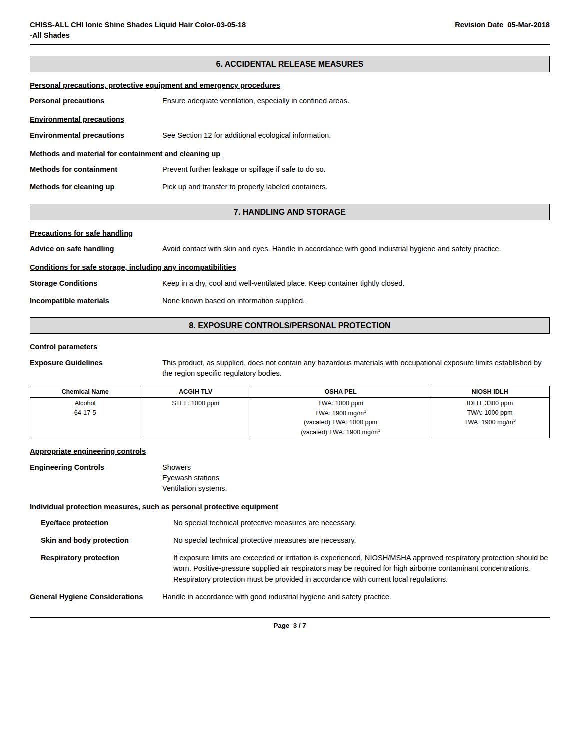CHISS-ALL CHI Ionic Shine Shades Liquid Hair Color-03-05-18
-All Shades
Revision Date 05-Mar-2018
6. ACCIDENTAL RELEASE MEASURES
Personal precautions, protective equipment and emergency procedures
Personal precautions
Ensure adequate ventilation, especially in confined areas.
Environmental precautions
Environmental precautions
See Section 12 for additional ecological information.
Methods and material for containment and cleaning up
Methods for containment
Prevent further leakage or spillage if safe to do so.
Methods for cleaning up
Pick up and transfer to properly labeled containers.
7. HANDLING AND STORAGE
Precautions for safe handling
Advice on safe handling
Avoid contact with skin and eyes. Handle in accordance with good industrial hygiene and safety practice.
Conditions for safe storage, including any incompatibilities
Storage Conditions
Keep in a dry, cool and well-ventilated place. Keep container tightly closed.
Incompatible materials
None known based on information supplied.
8. EXPOSURE CONTROLS/PERSONAL PROTECTION
Control parameters
Exposure Guidelines
This product, as supplied, does not contain any hazardous materials with occupational exposure limits established by the region specific regulatory bodies.
| Chemical Name | ACGIH TLV | OSHA PEL | NIOSH IDLH |
| --- | --- | --- | --- |
| Alcohol 64-17-5 | STEL: 1000 ppm | TWA: 1000 ppm TWA: 1900 mg/m 3 (vacated) TWA: 1000 ppm (vacated) TWA: 1900 mg/m 3 | IDLH: 3300 ppm TWA: 1000 ppm TWA: 1900 mg/m 3 |
Appropriate engineering controls
Engineering Controls
Showers
Eyewash stations
Ventilation systems.
Individual protection measures, such as personal protective equipment
Eye/face protection
No special technical protective measures are necessary.
Skin and body protection
No special technical protective measures are necessary.
Respiratory protection
If exposure limits are exceeded or irritation is experienced, NIOSH/MSHA approved respiratory protection should be worn. Positive-pressure supplied air respirators may be required for high airborne contaminant concentrations. Respiratory protection must be provided in accordance with current local regulations.
General Hygiene Considerations
Handle in accordance with good industrial hygiene and safety practice.
Page 3 / 7